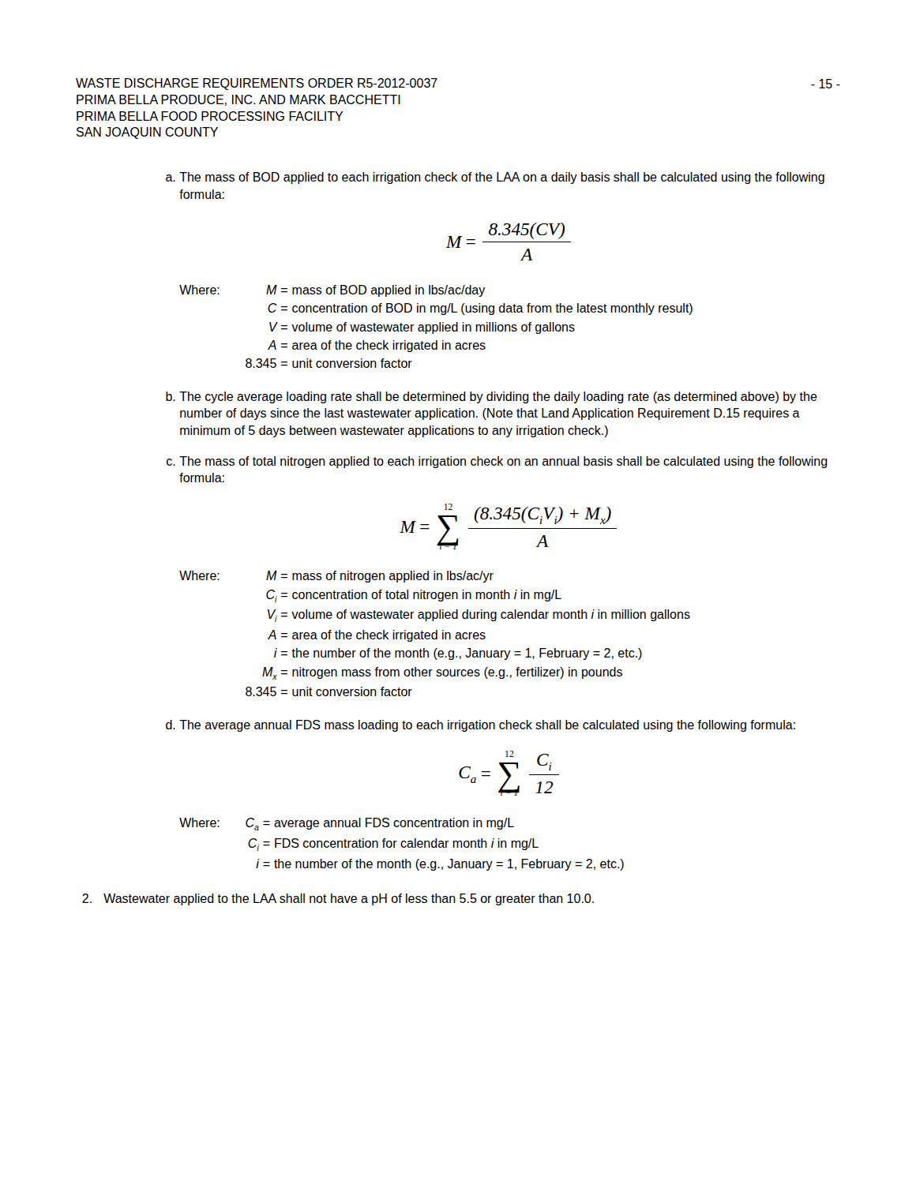- 15 -
Waste Discharge Requirements Order R5-2012-0037
Prima Bella Produce, Inc. and Mark Bacchetti
Prima Bella Food Processing Facility
San Joaquin County
The mass of BOD applied to each irrigation check of the LAA on a daily basis shall be calculated using the following formula:
M = 8.345(CV) A
| Where: | M | = | mass of BOD applied in lbs/ac/day |
| | C | = | concentration of BOD in mg/L (using data from the latest monthly result) |
| | V | = | volume of wastewater applied in millions of gallons |
| | A | = | area of the check irrigated in acres |
| | 8.345 | = | unit conversion factor |
The cycle average loading rate shall be determined by dividing the daily loading rate (as determined above) by the number of days since the last wastewater application. (Note that Land Application Requirement D.15 requires a minimum of 5 days between wastewater applications to any irrigation check.)
The mass of total nitrogen applied to each irrigation check on an annual basis shall be calculated using the following formula:
M = 12 ∑ i = 1 (8.345(CiVi) + Mx) A
| Where: | M | = | mass of nitrogen applied in lbs/ac/yr |
| | C i | = | concentration of total nitrogen in month i in mg/L |
| | V i | = | volume of wastewater applied during calendar month i in million gallons |
| | A | = | area of the check irrigated in acres |
| | i | = | the number of the month (e.g., January = 1, February = 2, etc.) |
| | M x | = | nitrogen mass from other sources (e.g., fertilizer) in pounds |
| | 8.345 | = | unit conversion factor |
The average annual FDS mass loading to each irrigation check shall be calculated using the following formula:
Ca = 12 ∑ i = 1 Ci 12
| Where: | C a | = | average annual FDS concentration in mg/L |
| | C i | = | FDS concentration for calendar month i in mg/L |
| | i | = | the number of the month (e.g., January = 1, February = 2, etc.) |
Wastewater applied to the LAA shall not have a pH of less than 5.5 or greater than 10.0.